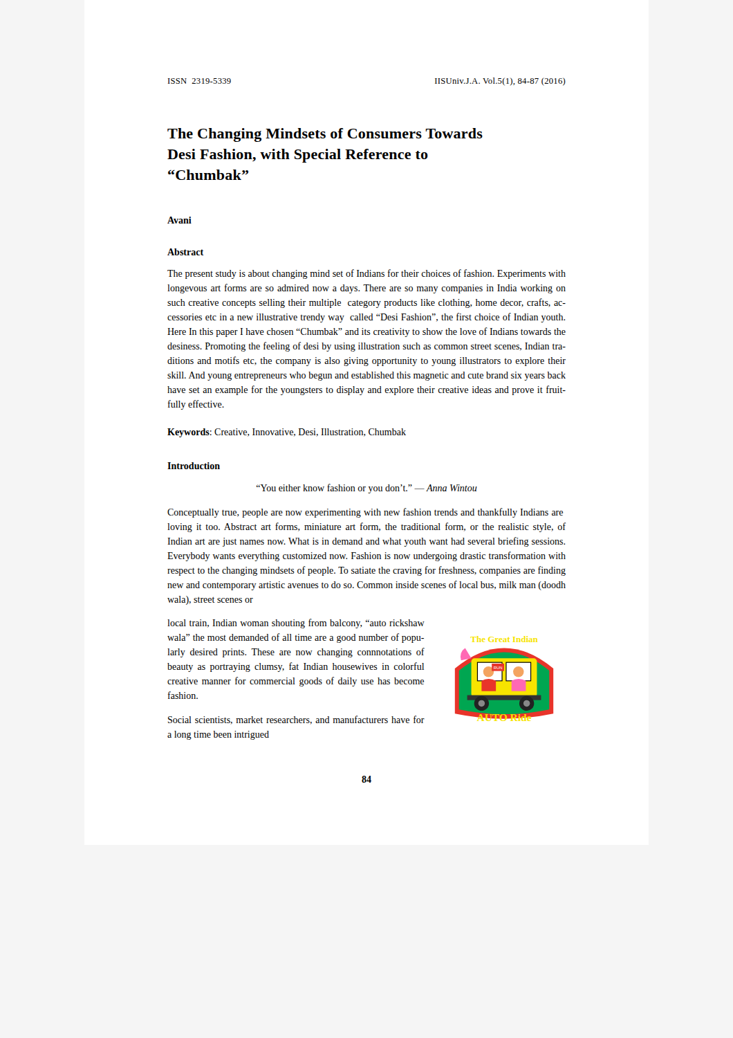ISSN 2319-5339 IISUniv.J.A. Vol.5(1), 84-87 (2016)
The Changing Mindsets of Consumers Towards
Desi Fashion, with Special Reference to
“Chumbak”
Avani
Abstract
The present study is about changing mind set of Indians for their choices of fashion. Experiments with longevous art forms are so admired now a days. There are so many companies in India working on such creative concepts selling their multiple category products like clothing, home decor, crafts, accessories etc in a new illustrative trendy way called “Desi Fashion”, the first choice of Indian youth. Here In this paper I have chosen “Chumbak” and its creativity to show the love of Indians towards the desiness. Promoting the feeling of desi by using illustration such as common street scenes, Indian traditions and motifs etc, the company is also giving opportunity to young illustrators to explore their skill. And young entrepreneurs who begun and established this magnetic and cute brand six years back have set an example for the youngsters to display and explore their creative ideas and prove it fruitfully effective.
Keywords: Creative, Innovative, Desi, Illustration, Chumbak
Introduction
“You either know fashion or you don’t.” — Anna Wintou
Conceptually true, people are now experimenting with new fashion trends and thankfully Indians are loving it too. Abstract art forms, miniature art form, the traditional form, or the realistic style, of Indian art are just names now. What is in demand and what youth want had several briefing sessions. Everybody wants everything customized now. Fashion is now undergoing drastic transformation with respect to the changing mindsets of people. To satiate the craving for freshness, companies are finding new and contemporary artistic avenues to do so. Common inside scenes of local bus, milk man (doodh wala), street scenes or
local train, Indian woman shouting from balcony, “auto rickshaw wala” the most demanded of all time are a good number of popularly desired prints. These are now changing connnotations of beauty as portraying clumsy, fat Indian housewives in colorful creative manner for commercial goods of daily use has become fashion.
Social scientists, market researchers, and manufacturers have for a long time been intrigued
84